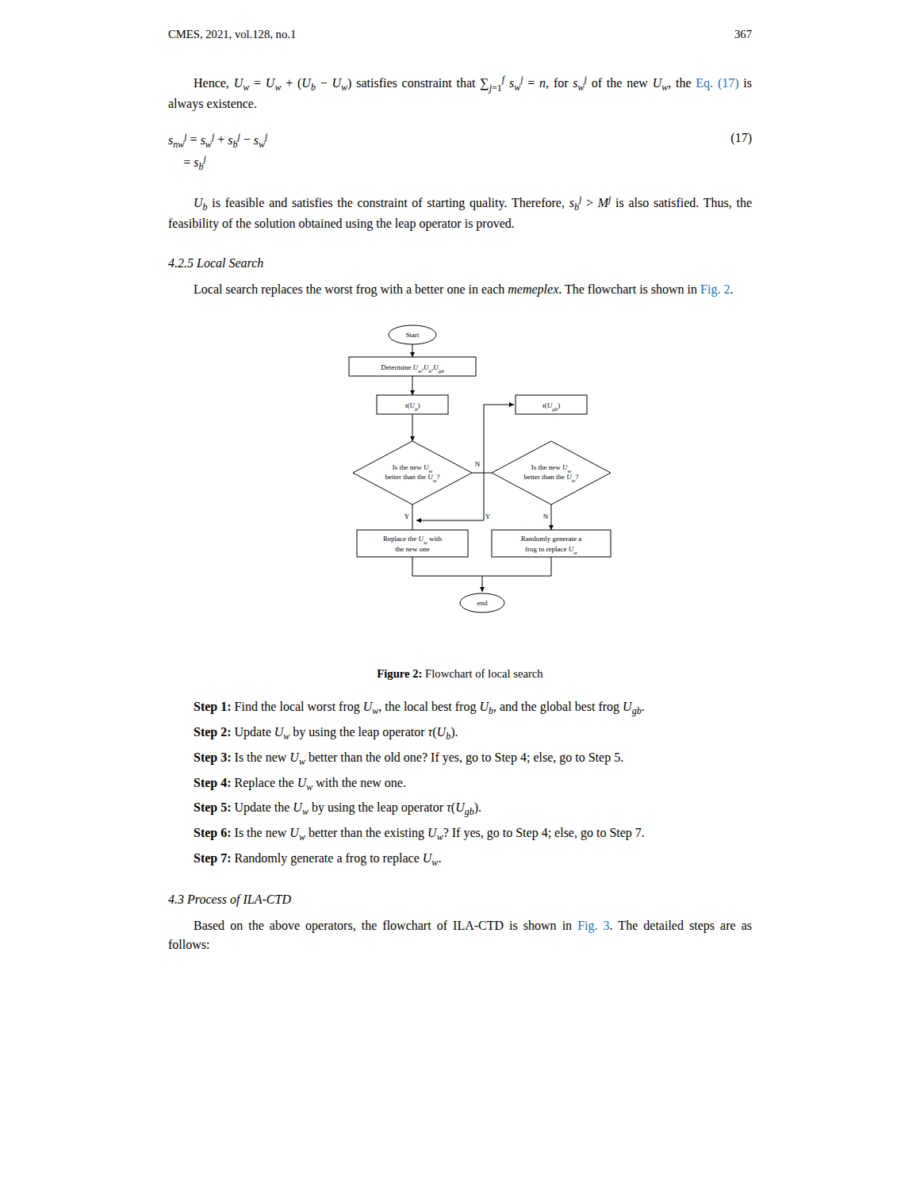CMES, 2021, vol.128, no.1 367
Hence, Uw = Uw + (Ub − Uw) satisfies constraint that ∑j=1f swj = n, for swj of the new Uw, the Eq. (17) is always existence.
(17) snwj = swj + sbj − swj = sbj
Ub is feasible and satisfies the constraint of starting quality. Therefore, sbj > Mj is also satisfied. Thus, the feasibility of the solution obtained using the leap operator is proved.
4.2.5 Local Search
Local search replaces the worst frog with a better one in each memeplex. The flowchart is shown in Fig. 2.
Start Determine Uw,Ub,Ugb τ(Ub) τ(Ugb) Is the new Uw better than the Uw? Is the new Uw better than the Uw? N Y Y N Replace the Uw with the new one Randomly generate a frog to replace Uw end
Figure 2: Flowchart of local search
Step 1: Find the local worst frog Uw, the local best frog Ub, and the global best frog Ugb.
Step 2: Update Uw by using the leap operator τ(Ub).
Step 3: Is the new Uw better than the old one? If yes, go to Step 4; else, go to Step 5.
Step 4: Replace the Uw with the new one.
Step 5: Update the Uw by using the leap operator τ(Ugb).
Step 6: Is the new Uw better than the existing Uw? If yes, go to Step 4; else, go to Step 7.
Step 7: Randomly generate a frog to replace Uw.
4.3 Process of ILA-CTD
Based on the above operators, the flowchart of ILA-CTD is shown in Fig. 3. The detailed steps are as follows: